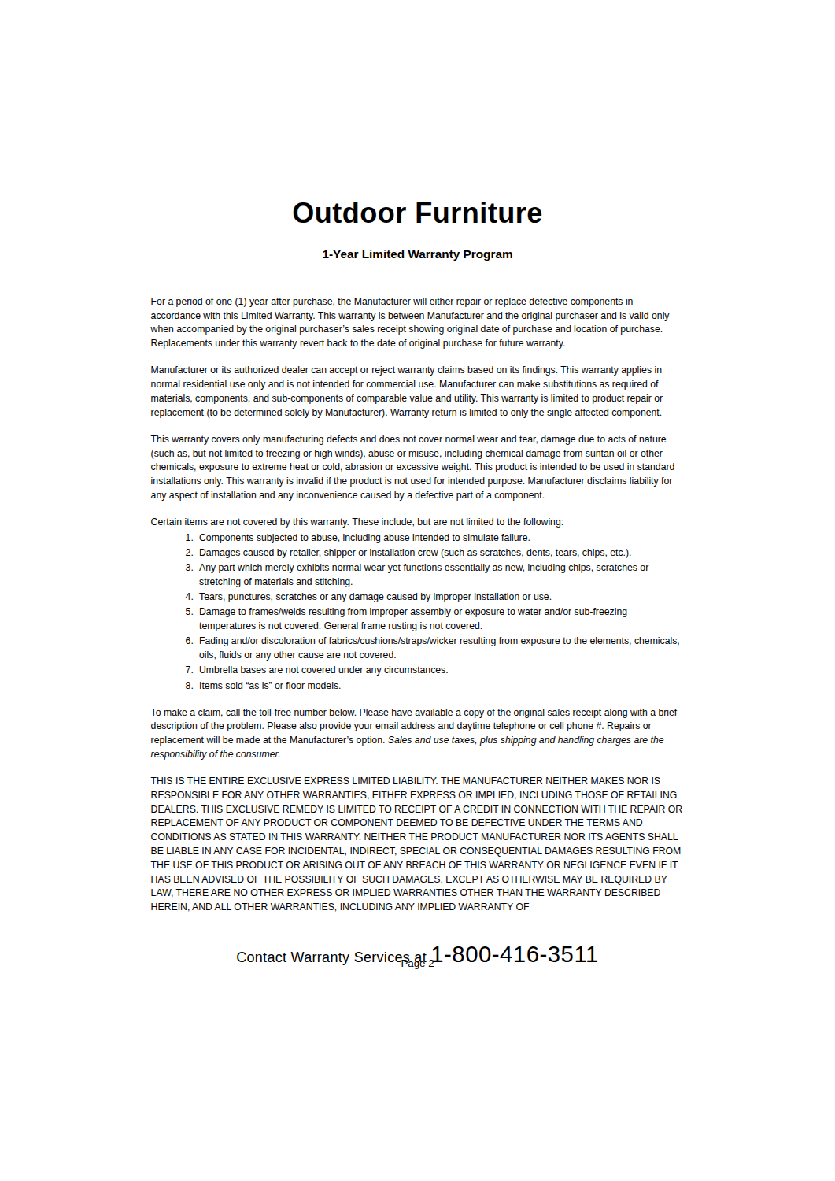Outdoor Furniture
1-Year Limited Warranty Program
For a period of one (1) year after purchase, the Manufacturer will either repair or replace defective components in accordance with this Limited Warranty. This warranty is between Manufacturer and the original purchaser and is valid only when accompanied by the original purchaser’s sales receipt showing original date of purchase and location of purchase. Replacements under this warranty revert back to the date of original purchase for future warranty.
Manufacturer or its authorized dealer can accept or reject warranty claims based on its findings. This warranty applies in normal residential use only and is not intended for commercial use. Manufacturer can make substitutions as required of materials, components, and sub-components of comparable value and utility. This warranty is limited to product repair or replacement (to be determined solely by Manufacturer). Warranty return is limited to only the single affected component.
This warranty covers only manufacturing defects and does not cover normal wear and tear, damage due to acts of nature (such as, but not limited to freezing or high winds), abuse or misuse, including chemical damage from suntan oil or other chemicals, exposure to extreme heat or cold, abrasion or excessive weight. This product is intended to be used in standard installations only. This warranty is invalid if the product is not used for intended purpose. Manufacturer disclaims liability for any aspect of installation and any inconvenience caused by a defective part of a component.
Certain items are not covered by this warranty. These include, but are not limited to the following:
Components subjected to abuse, including abuse intended to simulate failure.
Damages caused by retailer, shipper or installation crew (such as scratches, dents, tears, chips, etc.).
Any part which merely exhibits normal wear yet functions essentially as new, including chips, scratches or stretching of materials and stitching.
Tears, punctures, scratches or any damage caused by improper installation or use.
Damage to frames/welds resulting from improper assembly or exposure to water and/or sub-freezing temperatures is not covered. General frame rusting is not covered.
Fading and/or discoloration of fabrics/cushions/straps/wicker resulting from exposure to the elements, chemicals, oils, fluids or any other cause are not covered.
Umbrella bases are not covered under any circumstances.
Items sold “as is” or floor models.
To make a claim, call the toll-free number below. Please have available a copy of the original sales receipt along with a brief description of the problem. Please also provide your email address and daytime telephone or cell phone #. Repairs or replacement will be made at the Manufacturer’s option. Sales and use taxes, plus shipping and handling charges are the responsibility of the consumer.
This is the entire exclusive express limited liability. The manufacturer neither makes nor is responsible for any other warranties, either express or implied, including those of retailing dealers. This exclusive remedy is limited to receipt of a credit in connection with the repair or replacement of any product or component deemed to be defective under the terms and conditions as stated in this warranty. Neither the product manufacturer nor its agents shall be liable in any case for incidental, indirect, special or consequential damages resulting from the use of this product or arising out of any breach of this warranty or negligence even if it has been advised of the possibility of such damages. Except as otherwise may be required by law, there are no other express or implied warranties other than the warranty described herein, and all other warranties, including any implied warranty of
Contact Warranty Services at 1-800-416-3511
Page 2